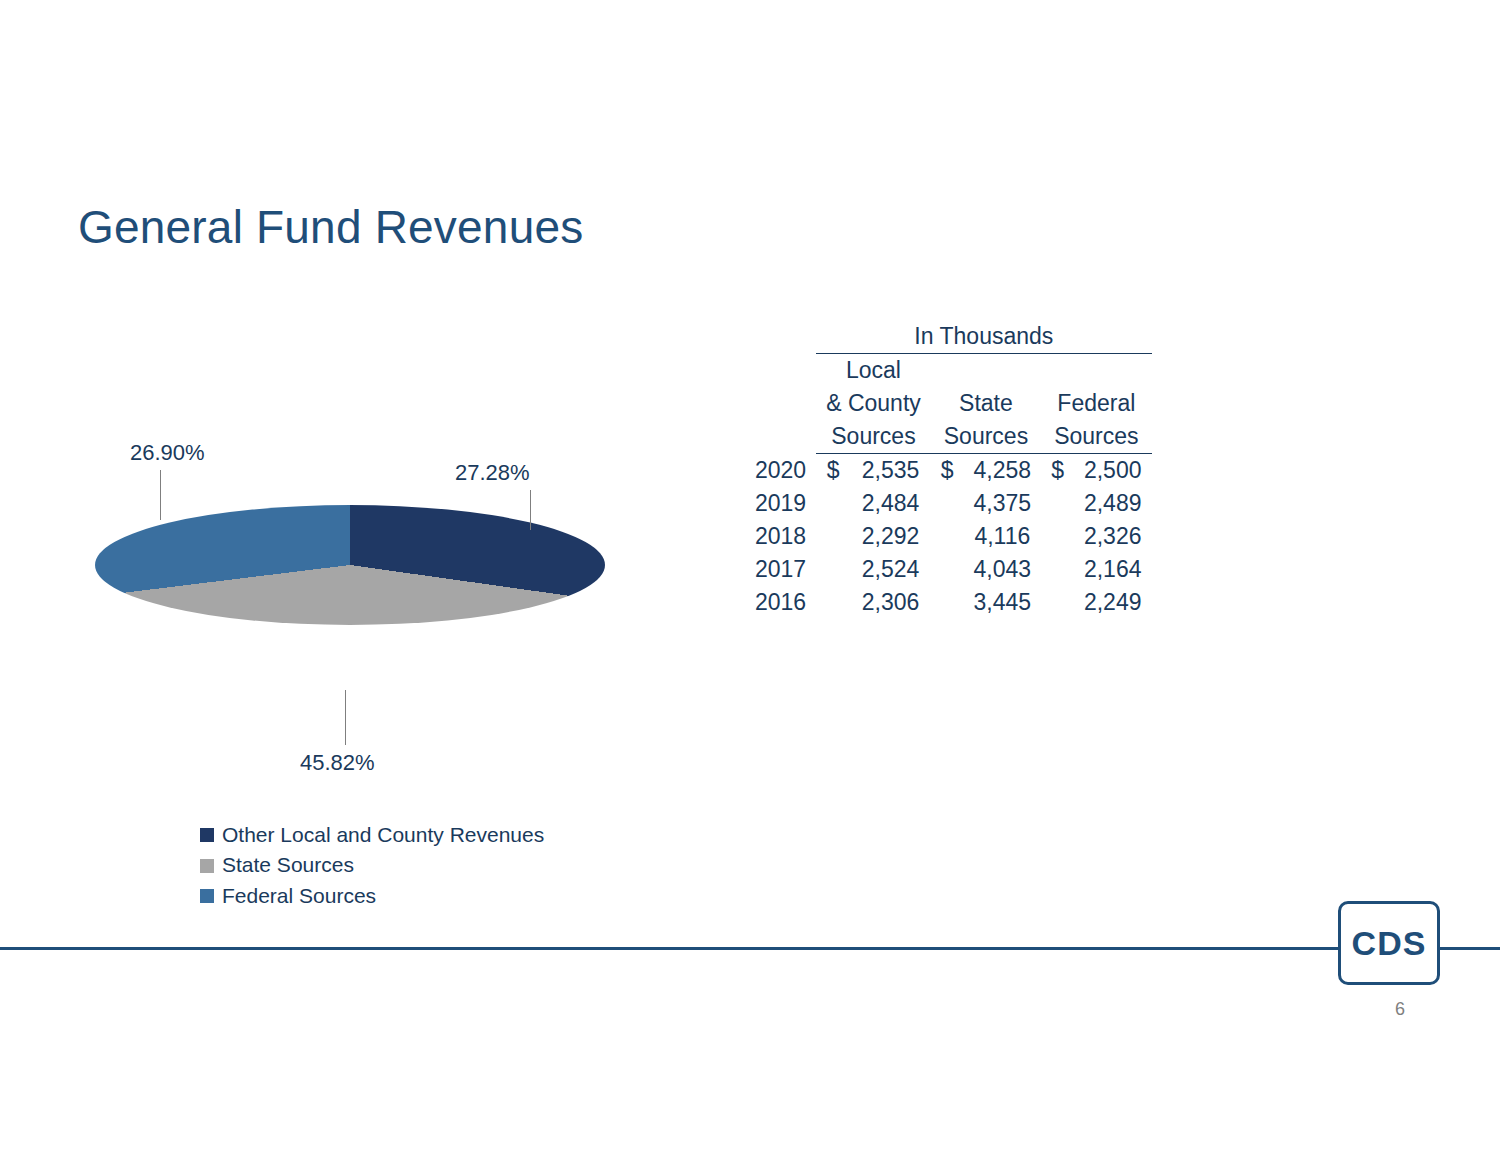General Fund Revenues
26.90%
27.28%
45.82%
Other Local and County Revenues
State Sources
Federal Sources
| | In Thousands |
| | Local | | | | |
| | & County | State | Federal |
| | Sources | Sources | Sources |
| 2020 | $ | 2,535 | $ | 4,258 | $ | 2,500 |
| 2019 | | 2,484 | | 4,375 | | 2,489 |
| 2018 | | 2,292 | | 4,116 | | 2,326 |
| 2017 | | 2,524 | | 4,043 | | 2,164 |
| 2016 | | 2,306 | | 3,445 | | 2,249 |
CDS
6